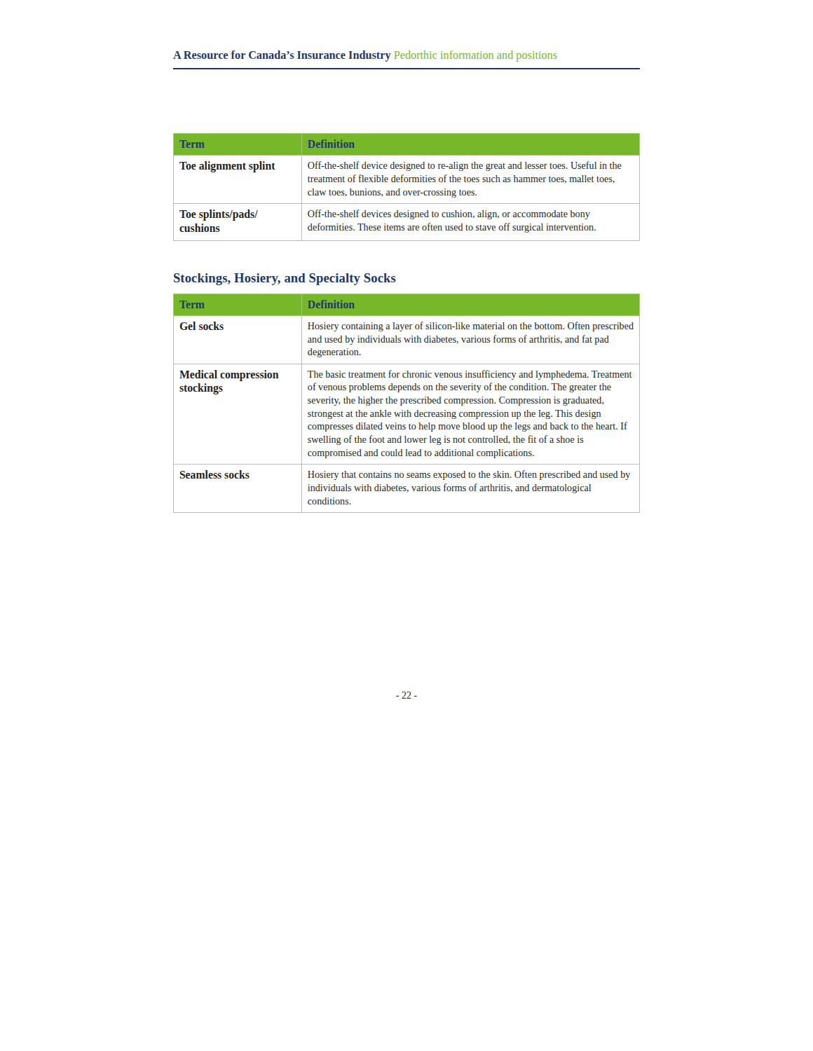A Resource for Canada’s Insurance Industry Pedorthic information and positions
| Term | Definition |
| --- | --- |
| Toe alignment splint | Off-the-shelf device designed to re-align the great and lesser toes. Useful in the treatment of flexible deformities of the toes such as hammer toes, mallet toes, claw toes, bunions, and over-crossing toes. |
| Toe splints/pads/ cushions | Off-the-shelf devices designed to cushion, align, or accommodate bony deformities. These items are often used to stave off surgical intervention. |
Stockings, Hosiery, and Specialty Socks
| Term | Definition |
| --- | --- |
| Gel socks | Hosiery containing a layer of silicon-like material on the bottom. Often prescribed and used by individuals with diabetes, various forms of arthritis, and fat pad degeneration. |
| Medical compression stockings | The basic treatment for chronic venous insufficiency and lymphedema. Treatment of venous problems depends on the severity of the condition. The greater the severity, the higher the prescribed compression. Compression is graduated, strongest at the ankle with decreasing compression up the leg. This design compresses dilated veins to help move blood up the legs and back to the heart. If swelling of the foot and lower leg is not controlled, the fit of a shoe is compromised and could lead to additional complications. |
| Seamless socks | Hosiery that contains no seams exposed to the skin. Often prescribed and used by individuals with diabetes, various forms of arthritis, and dermatological conditions. |
- 22 -